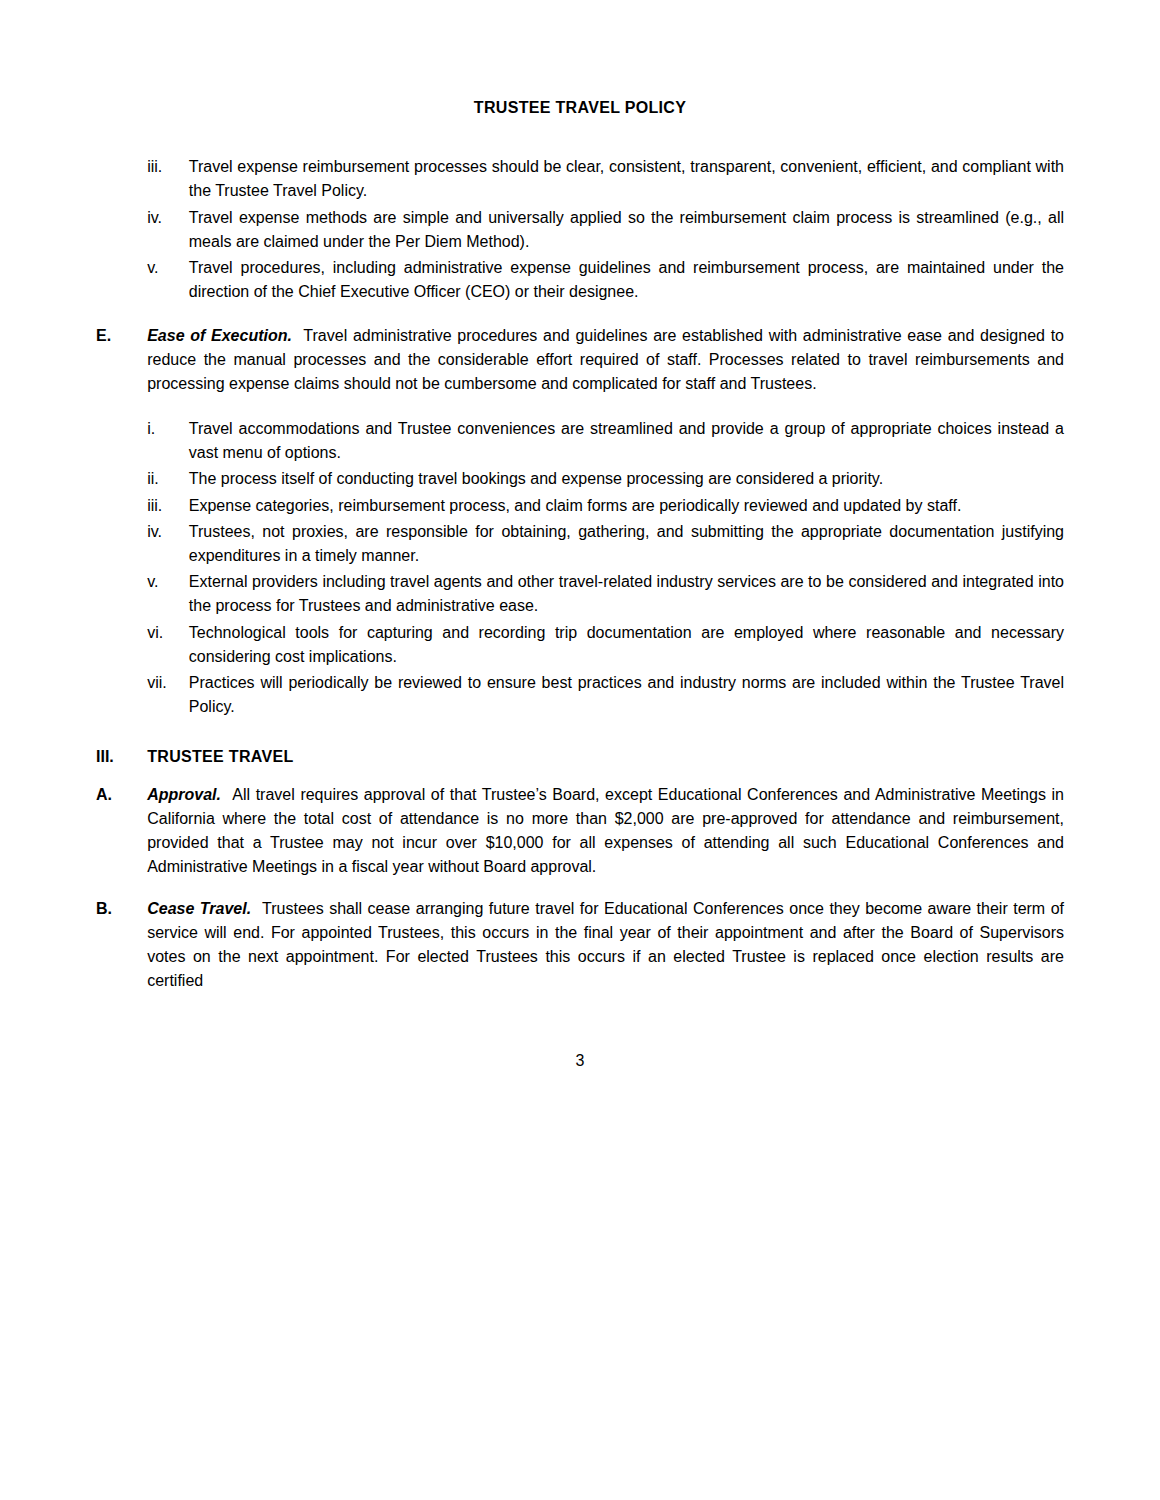TRUSTEE TRAVEL POLICY
iii. Travel expense reimbursement processes should be clear, consistent, transparent, convenient, efficient, and compliant with the Trustee Travel Policy.
iv. Travel expense methods are simple and universally applied so the reimbursement claim process is streamlined (e.g., all meals are claimed under the Per Diem Method).
v. Travel procedures, including administrative expense guidelines and reimbursement process, are maintained under the direction of the Chief Executive Officer (CEO) or their designee.
E. Ease of Execution. Travel administrative procedures and guidelines are established with administrative ease and designed to reduce the manual processes and the considerable effort required of staff. Processes related to travel reimbursements and processing expense claims should not be cumbersome and complicated for staff and Trustees.
i. Travel accommodations and Trustee conveniences are streamlined and provide a group of appropriate choices instead a vast menu of options.
ii. The process itself of conducting travel bookings and expense processing are considered a priority.
iii. Expense categories, reimbursement process, and claim forms are periodically reviewed and updated by staff.
iv. Trustees, not proxies, are responsible for obtaining, gathering, and submitting the appropriate documentation justifying expenditures in a timely manner.
v. External providers including travel agents and other travel-related industry services are to be considered and integrated into the process for Trustees and administrative ease.
vi. Technological tools for capturing and recording trip documentation are employed where reasonable and necessary considering cost implications.
vii. Practices will periodically be reviewed to ensure best practices and industry norms are included within the Trustee Travel Policy.
III. TRUSTEE TRAVEL
A. Approval. All travel requires approval of that Trustee’s Board, except Educational Conferences and Administrative Meetings in California where the total cost of attendance is no more than $2,000 are pre-approved for attendance and reimbursement, provided that a Trustee may not incur over $10,000 for all expenses of attending all such Educational Conferences and Administrative Meetings in a fiscal year without Board approval.
B. Cease Travel. Trustees shall cease arranging future travel for Educational Conferences once they become aware their term of service will end. For appointed Trustees, this occurs in the final year of their appointment and after the Board of Supervisors votes on the next appointment. For elected Trustees this occurs if an elected Trustee is replaced once election results are certified
3